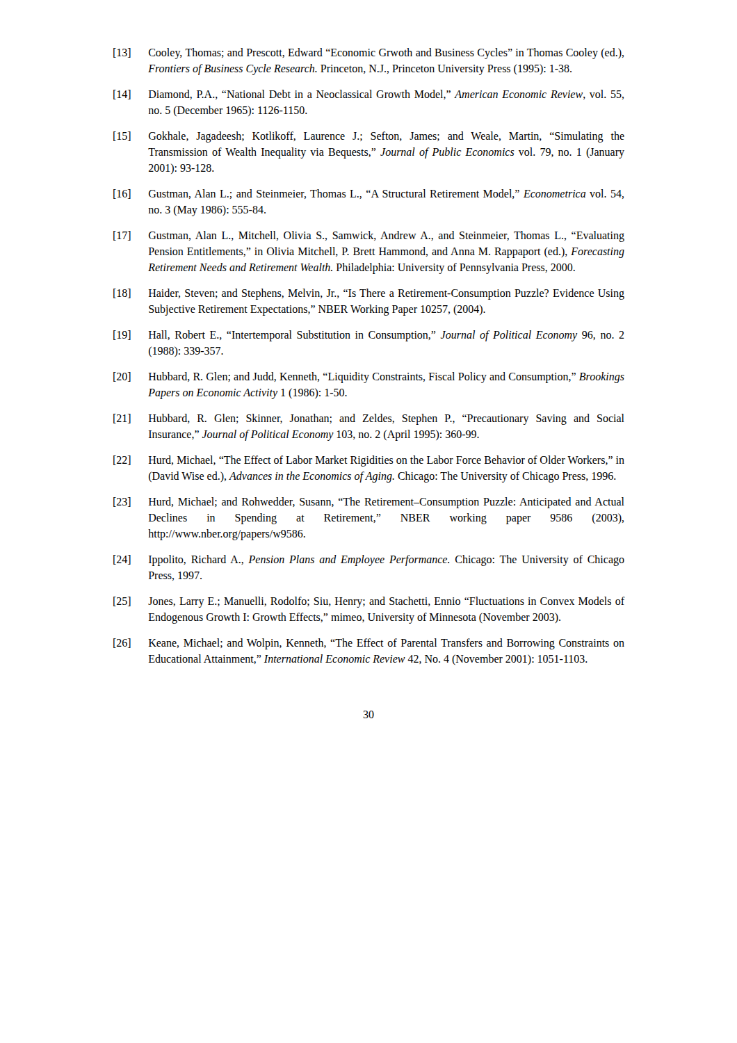[13] Cooley, Thomas; and Prescott, Edward “Economic Grwoth and Business Cycles” in Thomas Cooley (ed.), Frontiers of Business Cycle Research. Princeton, N.J., Princeton University Press (1995): 1-38.
[14] Diamond, P.A., “National Debt in a Neoclassical Growth Model,” American Economic Review, vol. 55, no. 5 (December 1965): 1126-1150.
[15] Gokhale, Jagadeesh; Kotlikoff, Laurence J.; Sefton, James; and Weale, Martin, “Simulating the Transmission of Wealth Inequality via Bequests,” Journal of Public Economics vol. 79, no. 1 (January 2001): 93-128.
[16] Gustman, Alan L.; and Steinmeier, Thomas L., “A Structural Retirement Model,” Econometrica vol. 54, no. 3 (May 1986): 555-84.
[17] Gustman, Alan L., Mitchell, Olivia S., Samwick, Andrew A., and Steinmeier, Thomas L., “Evaluating Pension Entitlements,” in Olivia Mitchell, P. Brett Hammond, and Anna M. Rappaport (ed.), Forecasting Retirement Needs and Retirement Wealth. Philadelphia: University of Pennsylvania Press, 2000.
[18] Haider, Steven; and Stephens, Melvin, Jr., “Is There a Retirement-Consumption Puzzle? Evidence Using Subjective Retirement Expectations,” NBER Working Paper 10257, (2004).
[19] Hall, Robert E., “Intertemporal Substitution in Consumption,” Journal of Political Economy 96, no. 2 (1988): 339-357.
[20] Hubbard, R. Glen; and Judd, Kenneth, “Liquidity Constraints, Fiscal Policy and Consumption,” Brookings Papers on Economic Activity 1 (1986): 1-50.
[21] Hubbard, R. Glen; Skinner, Jonathan; and Zeldes, Stephen P., “Precautionary Saving and Social Insurance,” Journal of Political Economy 103, no. 2 (April 1995): 360-99.
[22] Hurd, Michael, “The Effect of Labor Market Rigidities on the Labor Force Behavior of Older Workers,” in (David Wise ed.), Advances in the Economics of Aging. Chicago: The University of Chicago Press, 1996.
[23] Hurd, Michael; and Rohwedder, Susann, “The Retirement–Consumption Puzzle: Anticipated and Actual Declines in Spending at Retirement,” NBER working paper 9586 (2003), http://www.nber.org/papers/w9586.
[24] Ippolito, Richard A., Pension Plans and Employee Performance. Chicago: The University of Chicago Press, 1997.
[25] Jones, Larry E.; Manuelli, Rodolfo; Siu, Henry; and Stachetti, Ennio “Fluctuations in Convex Models of Endogenous Growth I: Growth Effects,” mimeo, University of Minnesota (November 2003).
[26] Keane, Michael; and Wolpin, Kenneth, “The Effect of Parental Transfers and Borrowing Constraints on Educational Attainment,” International Economic Review 42, No. 4 (November 2001): 1051-1103.
30